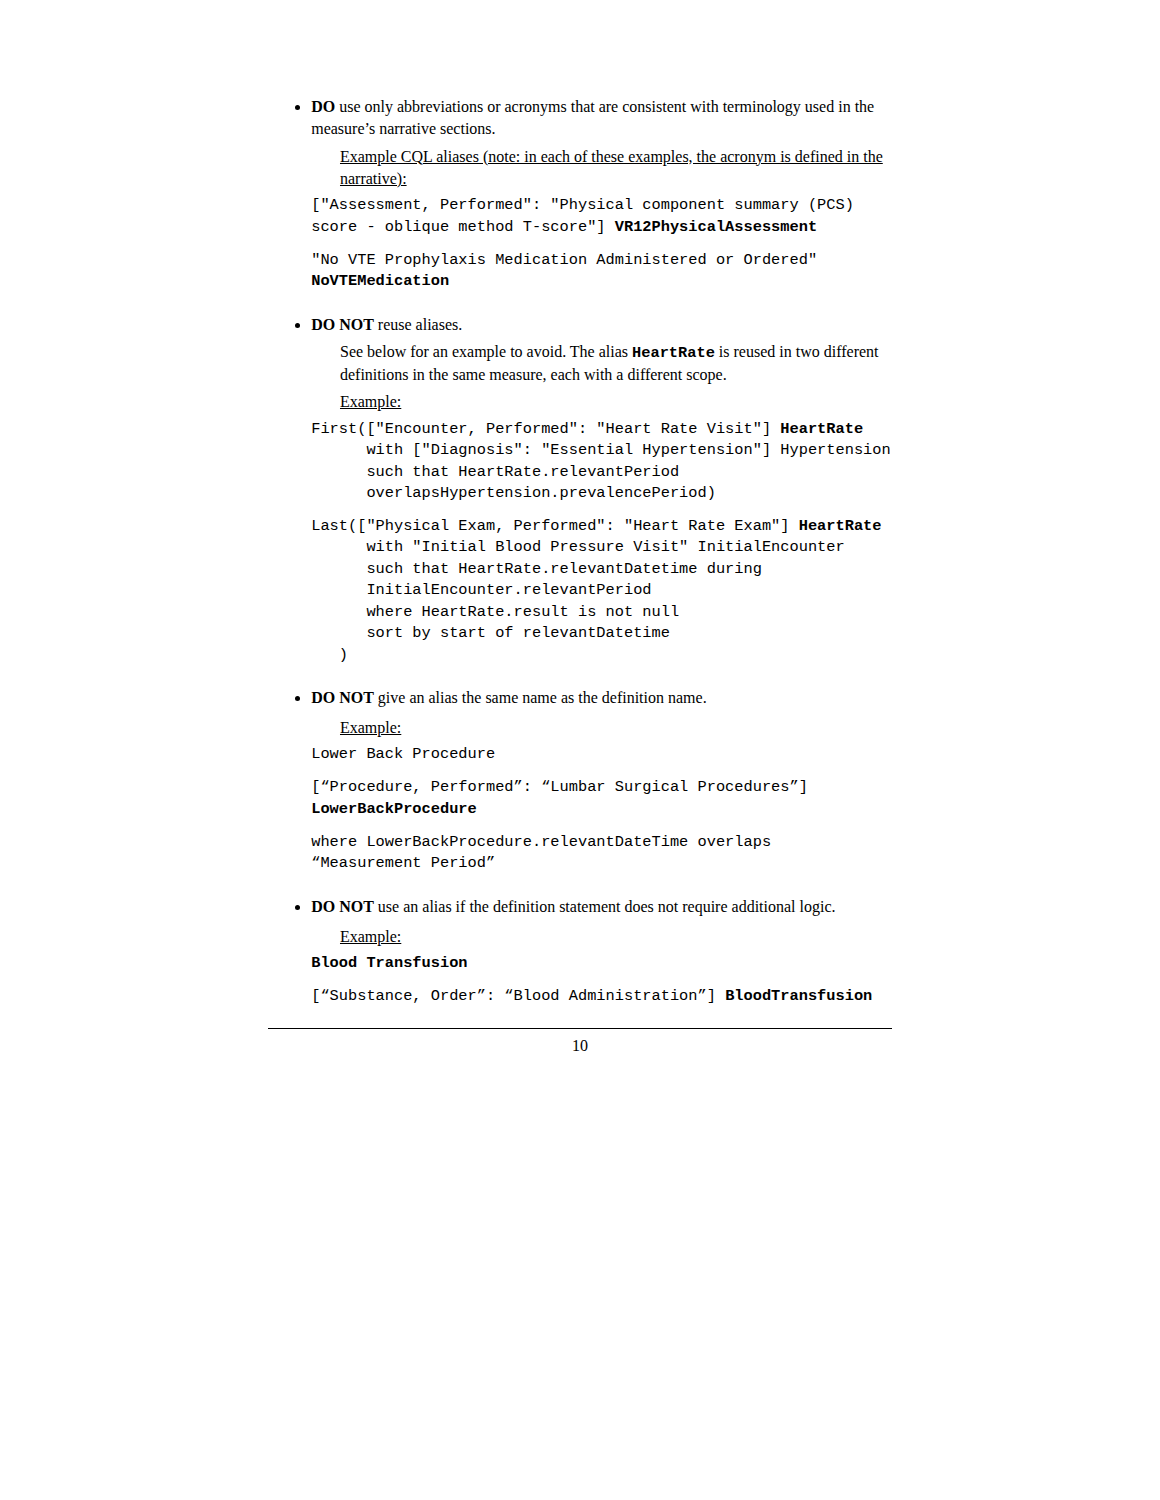DO use only abbreviations or acronyms that are consistent with terminology used in the measure’s narrative sections.
Example CQL aliases (note: in each of these examples, the acronym is defined in the narrative):
["Assessment, Performed": "Physical component summary (PCS) score - oblique method T-score"] VR12PhysicalAssessment
"No VTE Prophylaxis Medication Administered or Ordered" NoVTEMedication
DO NOT reuse aliases.
See below for an example to avoid. The alias HeartRate is reused in two different definitions in the same measure, each with a different scope.
Example:
First(["Encounter, Performed": "Heart Rate Visit"] HeartRate with ["Diagnosis": "Essential Hypertension"] Hypertension such that HeartRate.relevantPeriod overlapsHypertension.prevalencePeriod)
Last(["Physical Exam, Performed": "Heart Rate Exam"] HeartRate with "Initial Blood Pressure Visit" InitialEncounter such that HeartRate.relevantDatetime during InitialEncounter.relevantPeriod where HeartRate.result is not null sort by start of relevantDatetime )
DO NOT give an alias the same name as the definition name.
Example:
Lower Back Procedure
[“Procedure, Performed”: “Lumbar Surgical Procedures”] LowerBackProcedure
where LowerBackProcedure.relevantDateTime overlaps “Measurement Period”
DO NOT use an alias if the definition statement does not require additional logic.
Example:
Blood Transfusion
[“Substance, Order”: “Blood Administration”] BloodTransfusion
10